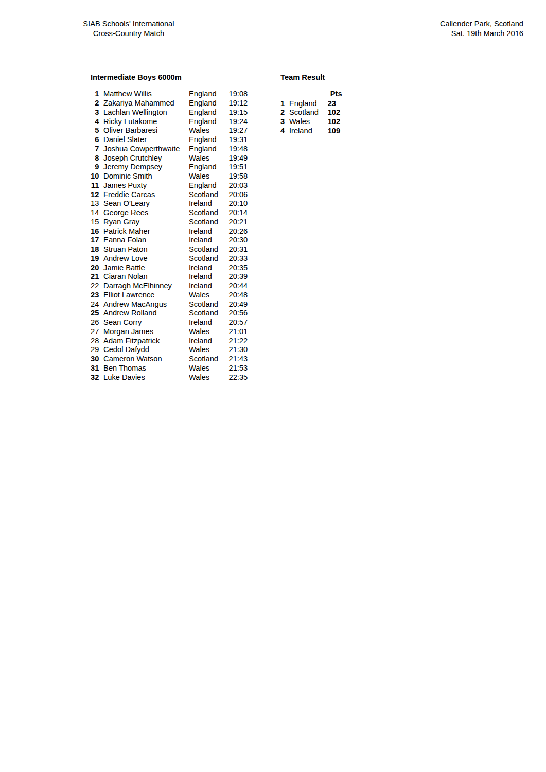SIAB Schools' International
Cross-Country Match
Callender Park, Scotland
Sat. 19th March 2016
Intermediate Boys 6000m
| 1 | Matthew Willis | England | 19:08 |
| 2 | Zakariya Mahammed | England | 19:12 |
| 3 | Lachlan Wellington | England | 19:15 |
| 4 | Ricky Lutakome | England | 19:24 |
| 5 | Oliver Barbaresi | Wales | 19:27 |
| 6 | Daniel Slater | England | 19:31 |
| 7 | Joshua Cowperthwaite | England | 19:48 |
| 8 | Joseph Crutchley | Wales | 19:49 |
| 9 | Jeremy Dempsey | England | 19:51 |
| 10 | Dominic Smith | Wales | 19:58 |
| 11 | James Puxty | England | 20:03 |
| 12 | Freddie Carcas | Scotland | 20:06 |
| 13 | Sean O’Leary | Ireland | 20:10 |
| 14 | George Rees | Scotland | 20:14 |
| 15 | Ryan Gray | Scotland | 20:21 |
| 16 | Patrick Maher | Ireland | 20:26 |
| 17 | Eanna Folan | Ireland | 20:30 |
| 18 | Struan Paton | Scotland | 20:31 |
| 19 | Andrew Love | Scotland | 20:33 |
| 20 | Jamie Battle | Ireland | 20:35 |
| 21 | Ciaran Nolan | Ireland | 20:39 |
| 22 | Darragh McElhinney | Ireland | 20:44 |
| 23 | Elliot Lawrence | Wales | 20:48 |
| 24 | Andrew MacAngus | Scotland | 20:49 |
| 25 | Andrew Rolland | Scotland | 20:56 |
| 26 | Sean Corry | Ireland | 20:57 |
| 27 | Morgan James | Wales | 21:01 |
| 28 | Adam Fitzpatrick | Ireland | 21:22 |
| 29 | Cedol Dafydd | Wales | 21:30 |
| 30 | Cameron Watson | Scotland | 21:43 |
| 31 | Ben Thomas | Wales | 21:53 |
| 32 | Luke Davies | Wales | 22:35 |
Team Result
Pts
| 1 | England | 23 |
| 2 | Scotland | 102 |
| 3 | Wales | 102 |
| 4 | Ireland | 109 |